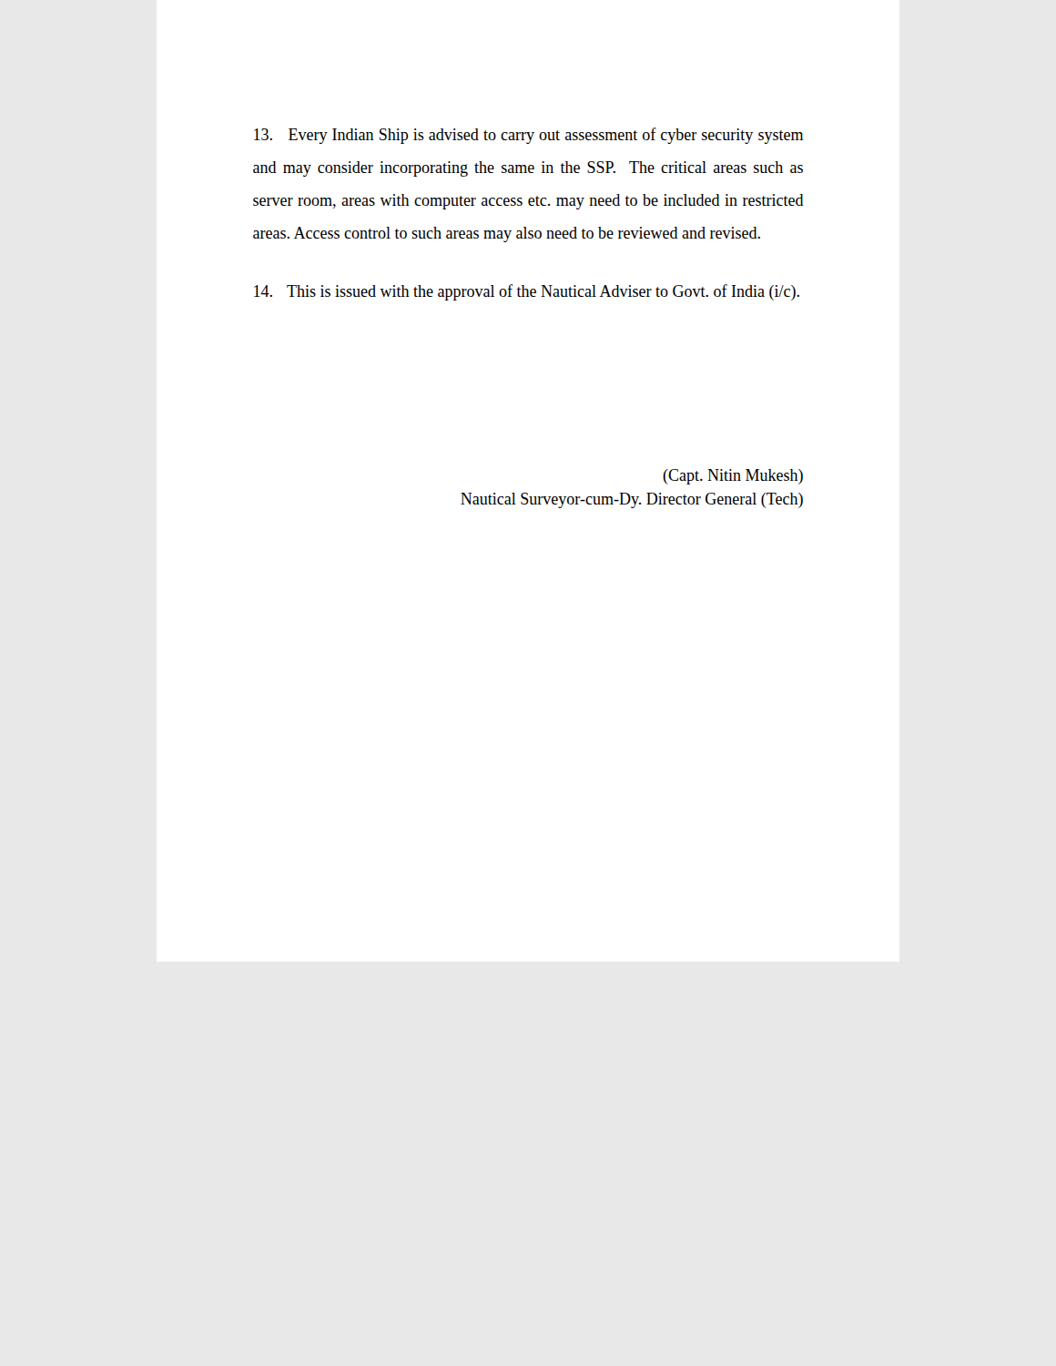13. Every Indian Ship is advised to carry out assessment of cyber security system and may consider incorporating the same in the SSP. The critical areas such as server room, areas with computer access etc. may need to be included in restricted areas. Access control to such areas may also need to be reviewed and revised.
14. This is issued with the approval of the Nautical Adviser to Govt. of India (i/c).
(Capt. Nitin Mukesh) Nautical Surveyor-cum-Dy. Director General (Tech)